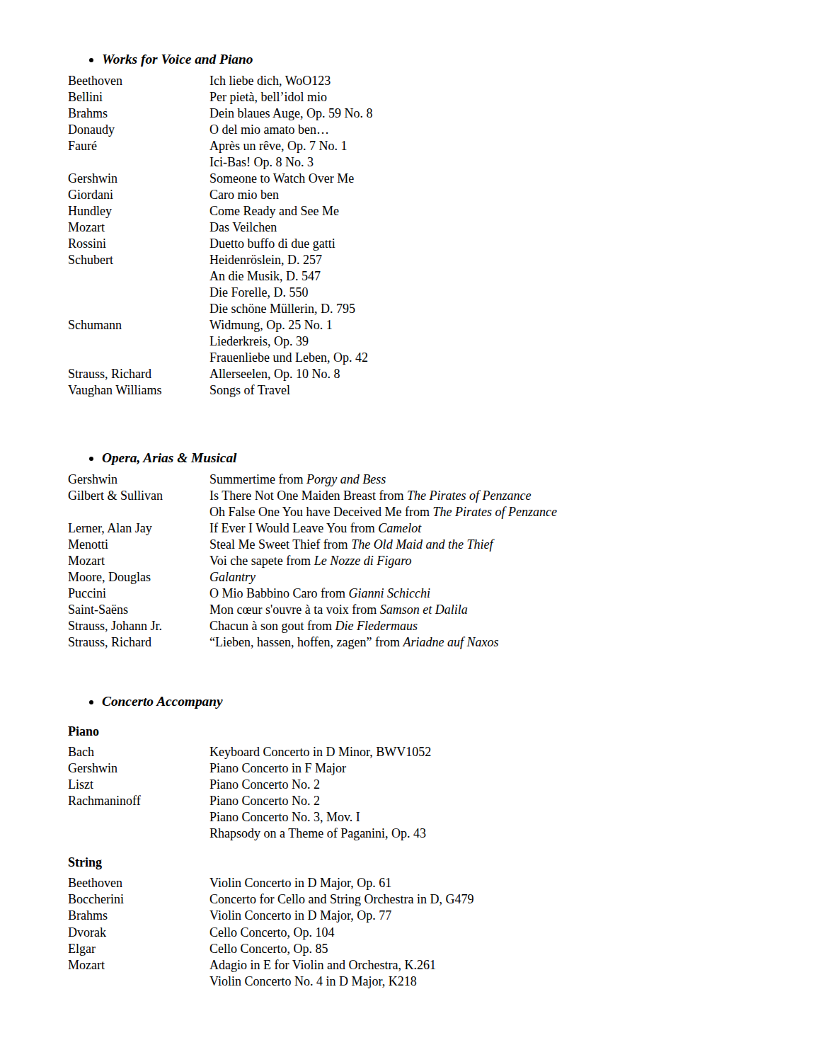Works for Voice and Piano
| Beethoven | Ich liebe dich, WoO123 |
| Bellini | Per pietà, bell’idol mio |
| Brahms | Dein blaues Auge, Op. 59 No. 8 |
| Donaudy | O del mio amato ben… |
| Fauré | Après un rêve, Op. 7 No. 1 |
| | Ici-Bas! Op. 8 No. 3 |
| Gershwin | Someone to Watch Over Me |
| Giordani | Caro mio ben |
| Hundley | Come Ready and See Me |
| Mozart | Das Veilchen |
| Rossini | Duetto buffo di due gatti |
| Schubert | Heidenröslein, D. 257 |
| | An die Musik, D. 547 |
| | Die Forelle, D. 550 |
| | Die schöne Müllerin, D. 795 |
| Schumann | Widmung, Op. 25 No. 1 |
| | Liederkreis, Op. 39 |
| | Frauenliebe und Leben, Op. 42 |
| Strauss, Richard | Allerseelen, Op. 10 No. 8 |
| Vaughan Williams | Songs of Travel |
Opera, Arias & Musical
| Gershwin | Summertime from Porgy and Bess |
| Gilbert & Sullivan | Is There Not One Maiden Breast from The Pirates of Penzance |
| | Oh False One You have Deceived Me from The Pirates of Penzance |
| Lerner, Alan Jay | If Ever I Would Leave You from Camelot |
| Menotti | Steal Me Sweet Thief from The Old Maid and the Thief |
| Mozart | Voi che sapete from Le Nozze di Figaro |
| Moore, Douglas | Galantry |
| Puccini | O Mio Babbino Caro from Gianni Schicchi |
| Saint-Saëns | Mon cœur s'ouvre à ta voix from Samson et Dalila |
| Strauss, Johann Jr. | Chacun à son gout from Die Fledermaus |
| Strauss, Richard | “Lieben, hassen, hoffen, zagen” from Ariadne auf Naxos |
Concerto Accompany
Piano
| Bach | Keyboard Concerto in D Minor, BWV1052 |
| Gershwin | Piano Concerto in F Major |
| Liszt | Piano Concerto No. 2 |
| Rachmaninoff | Piano Concerto No. 2 |
| | Piano Concerto No. 3, Mov. I |
| | Rhapsody on a Theme of Paganini, Op. 43 |
String
| Beethoven | Violin Concerto in D Major, Op. 61 |
| Boccherini | Concerto for Cello and String Orchestra in D, G479 |
| Brahms | Violin Concerto in D Major, Op. 77 |
| Dvorak | Cello Concerto, Op. 104 |
| Elgar | Cello Concerto, Op. 85 |
| Mozart | Adagio in E for Violin and Orchestra, K.261 |
| | Violin Concerto No. 4 in D Major, K218 |